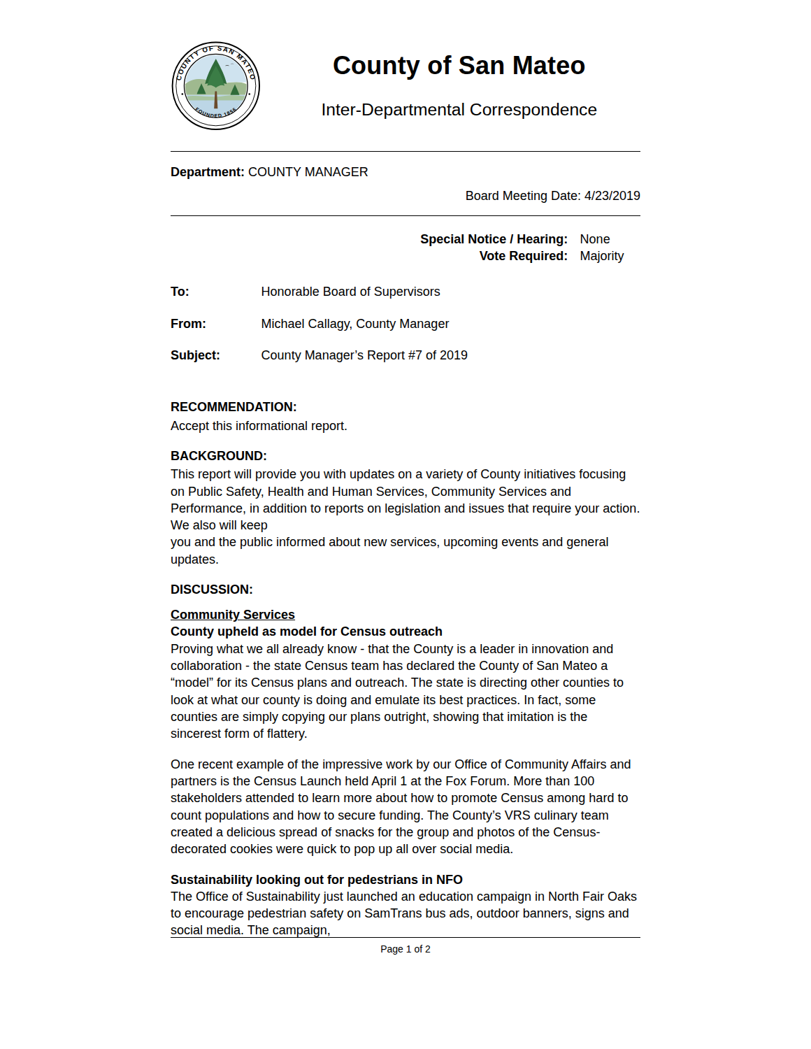COUNTY OF SAN MATEO FOUNDED 1856
County of San Mateo
Inter-Departmental Correspondence
Department: COUNTY MANAGER
Board Meeting Date: 4/23/2019
Special Notice / Hearing: None
Vote Required: Majority
| To: | Honorable Board of Supervisors |
| From: | Michael Callagy, County Manager |
| Subject: | County Manager’s Report #7 of 2019 |
RECOMMENDATION:
Accept this informational report.
BACKGROUND:
This report will provide you with updates on a variety of County initiatives focusing on Public Safety, Health and Human Services, Community Services and Performance, in addition to reports on legislation and issues that require your action. We also will keep
you and the public informed about new services, upcoming events and general updates.
DISCUSSION:
Community Services
County upheld as model for Census outreach
Proving what we all already know - that the County is a leader in innovation and collaboration - the state Census team has declared the County of San Mateo a “model” for its Census plans and outreach. The state is directing other counties to look at what our county is doing and emulate its best practices. In fact, some counties are simply copying our plans outright, showing that imitation is the sincerest form of flattery.
One recent example of the impressive work by our Office of Community Affairs and partners is the Census Launch held April 1 at the Fox Forum. More than 100 stakeholders attended to learn more about how to promote Census among hard to count populations and how to secure funding. The County’s VRS culinary team created a delicious spread of snacks for the group and photos of the Census-decorated cookies were quick to pop up all over social media.
Sustainability looking out for pedestrians in NFO
The Office of Sustainability just launched an education campaign in North Fair Oaks to encourage pedestrian safety on SamTrans bus ads, outdoor banners, signs and social media. The campaign,
Page 1 of 2